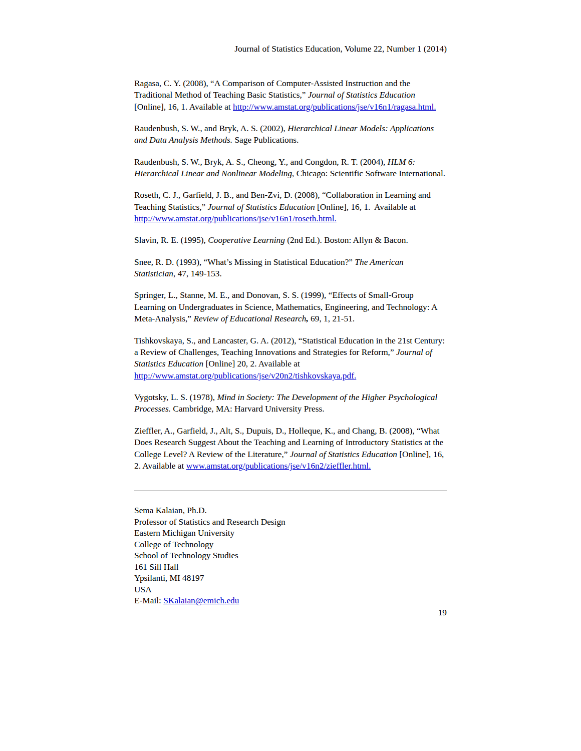Journal of Statistics Education, Volume 22, Number 1 (2014)
Ragasa, C. Y. (2008), “A Comparison of Computer-Assisted Instruction and the Traditional Method of Teaching Basic Statistics,” Journal of Statistics Education [Online], 16, 1. Available at http://www.amstat.org/publications/jse/v16n1/ragasa.html.
Raudenbush, S. W., and Bryk, A. S. (2002), Hierarchical Linear Models: Applications and Data Analysis Methods. Sage Publications.
Raudenbush, S. W., Bryk, A. S., Cheong, Y., and Congdon, R. T. (2004), HLM 6: Hierarchical Linear and Nonlinear Modeling, Chicago: Scientific Software International.
Roseth, C. J., Garfield, J. B., and Ben-Zvi, D. (2008), “Collaboration in Learning and Teaching Statistics,” Journal of Statistics Education [Online], 16, 1. Available at http://www.amstat.org/publications/jse/v16n1/roseth.html.
Slavin, R. E. (1995), Cooperative Learning (2nd Ed.). Boston: Allyn & Bacon.
Snee, R. D. (1993), “What’s Missing in Statistical Education?” The American Statistician, 47, 149-153.
Springer, L., Stanne, M. E., and Donovan, S. S. (1999), “Effects of Small-Group Learning on Undergraduates in Science, Mathematics, Engineering, and Technology: A Meta-Analysis,” Review of Educational Research, 69, 1, 21-51.
Tishkovskaya, S., and Lancaster, G. A. (2012), “Statistical Education in the 21st Century: a Review of Challenges, Teaching Innovations and Strategies for Reform,” Journal of Statistics Education [Online] 20, 2. Available at http://www.amstat.org/publications/jse/v20n2/tishkovskaya.pdf.
Vygotsky, L. S. (1978), Mind in Society: The Development of the Higher Psychological Processes. Cambridge, MA: Harvard University Press.
Zieffler, A., Garfield, J., Alt, S., Dupuis, D., Holleque, K., and Chang, B. (2008), “What Does Research Suggest About the Teaching and Learning of Introductory Statistics at the College Level? A Review of the Literature,” Journal of Statistics Education [Online], 16, 2. Available at www.amstat.org/publications/jse/v16n2/zieffler.html.
Sema Kalaian, Ph.D.
Professor of Statistics and Research Design
Eastern Michigan University
College of Technology
School of Technology Studies
161 Sill Hall
Ypsilanti, MI 48197
USA
E-Mail: SKalaian@emich.edu
19